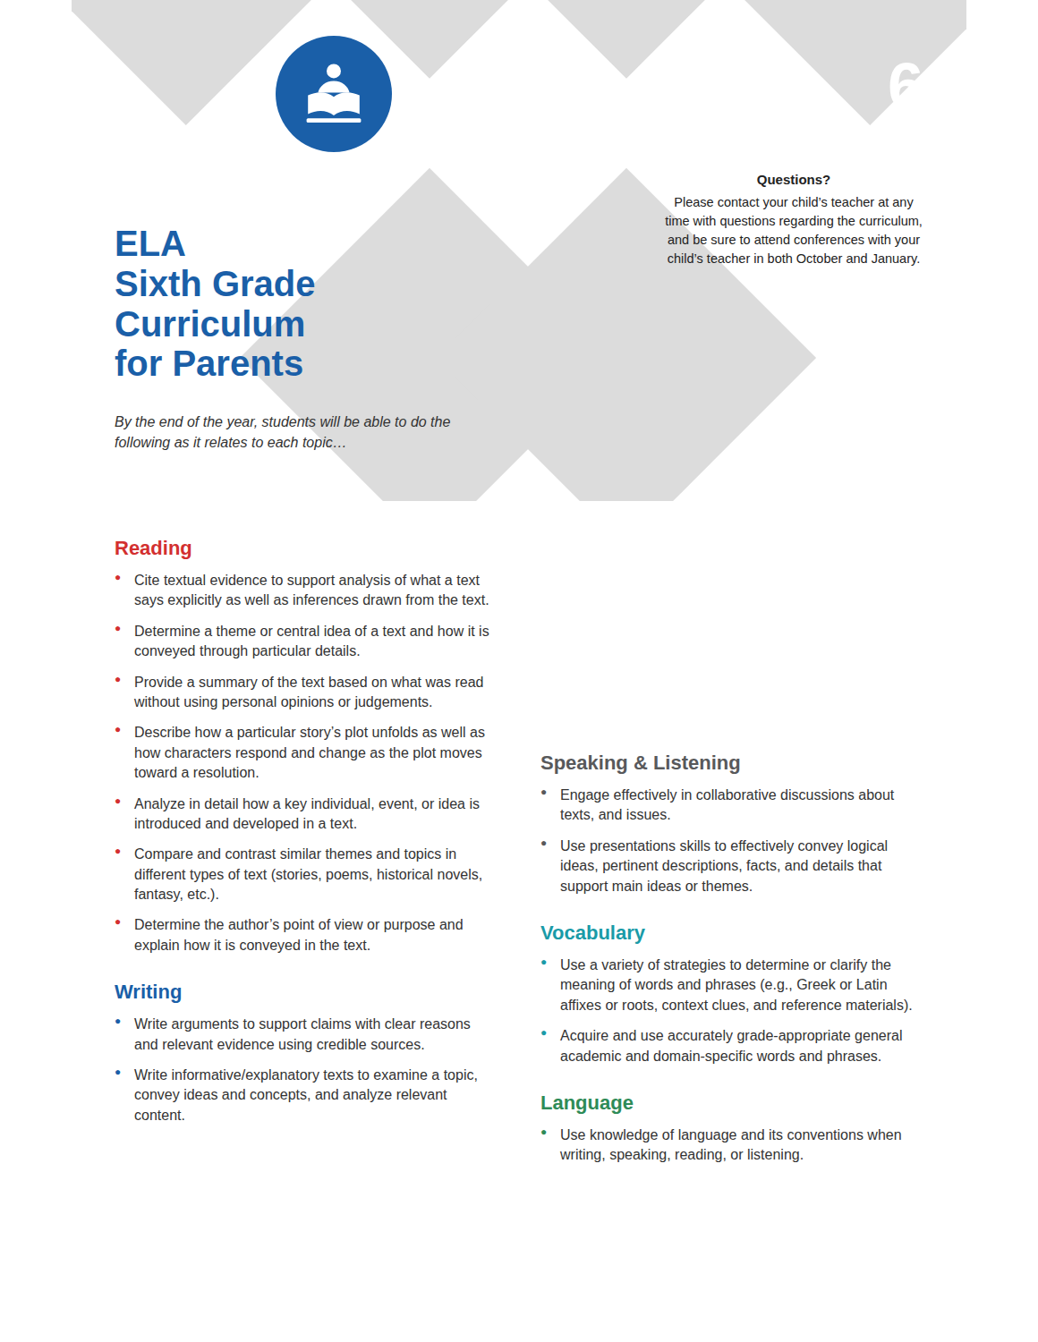6
Questions? Please contact your child’s teacher at any time with questions regarding the curriculum, and be sure to attend conferences with your child’s teacher in both October and January.
ELA
Sixth Grade
Curriculum
for Parents
By the end of the year, students will be able to do the following as it relates to each topic…
Reading
Cite textual evidence to support analysis of what a text says explicitly as well as inferences drawn from the text.
Determine a theme or central idea of a text and how it is conveyed through particular details.
Provide a summary of the text based on what was read without using personal opinions or judgements.
Describe how a particular story’s plot unfolds as well as how characters respond and change as the plot moves toward a resolution.
Analyze in detail how a key individual, event, or idea is introduced and developed in a text.
Compare and contrast similar themes and topics in different types of text (stories, poems, historical novels, fantasy, etc.).
Determine the author’s point of view or purpose and explain how it is conveyed in the text.
Writing
Write arguments to support claims with clear reasons and relevant evidence using credible sources.
Write informative/explanatory texts to examine a topic, convey ideas and concepts, and analyze relevant content.
Speaking & Listening
Engage effectively in collaborative discussions about texts, and issues.
Use presentations skills to effectively convey logical ideas, pertinent descriptions, facts, and details that support main ideas or themes.
Vocabulary
Use a variety of strategies to determine or clarify the meaning of words and phrases (e.g., Greek or Latin affixes or roots, context clues, and reference materials).
Acquire and use accurately grade-appropriate general academic and domain-specific words and phrases.
Language
Use knowledge of language and its conventions when writing, speaking, reading, or listening.